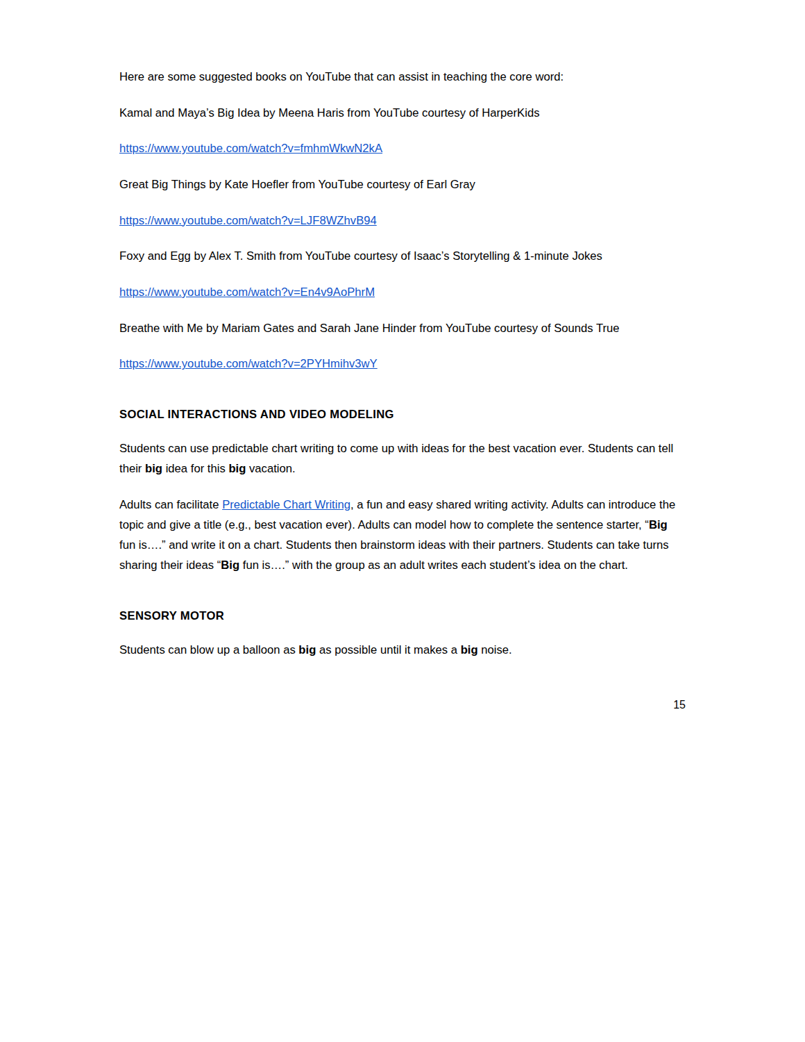Here are some suggested books on YouTube that can assist in teaching the core word:
Kamal and Maya’s Big Idea by Meena Haris from YouTube courtesy of HarperKids
https://www.youtube.com/watch?v=fmhmWkwN2kA
Great Big Things by Kate Hoefler from YouTube courtesy of Earl Gray
https://www.youtube.com/watch?v=LJF8WZhvB94
Foxy and Egg by Alex T. Smith from YouTube courtesy of Isaac’s Storytelling & 1-minute Jokes
https://www.youtube.com/watch?v=En4v9AoPhrM
Breathe with Me by Mariam Gates and Sarah Jane Hinder from YouTube courtesy of Sounds True
https://www.youtube.com/watch?v=2PYHmihv3wY
SOCIAL INTERACTIONS AND VIDEO MODELING
Students can use predictable chart writing to come up with ideas for the best vacation ever. Students can tell their big idea for this big vacation.
Adults can facilitate Predictable Chart Writing, a fun and easy shared writing activity. Adults can introduce the topic and give a title (e.g., best vacation ever). Adults can model how to complete the sentence starter, “Big fun is….” and write it on a chart. Students then brainstorm ideas with their partners. Students can take turns sharing their ideas “Big fun is….” with the group as an adult writes each student’s idea on the chart.
SENSORY MOTOR
Students can blow up a balloon as big as possible until it makes a big noise.
15